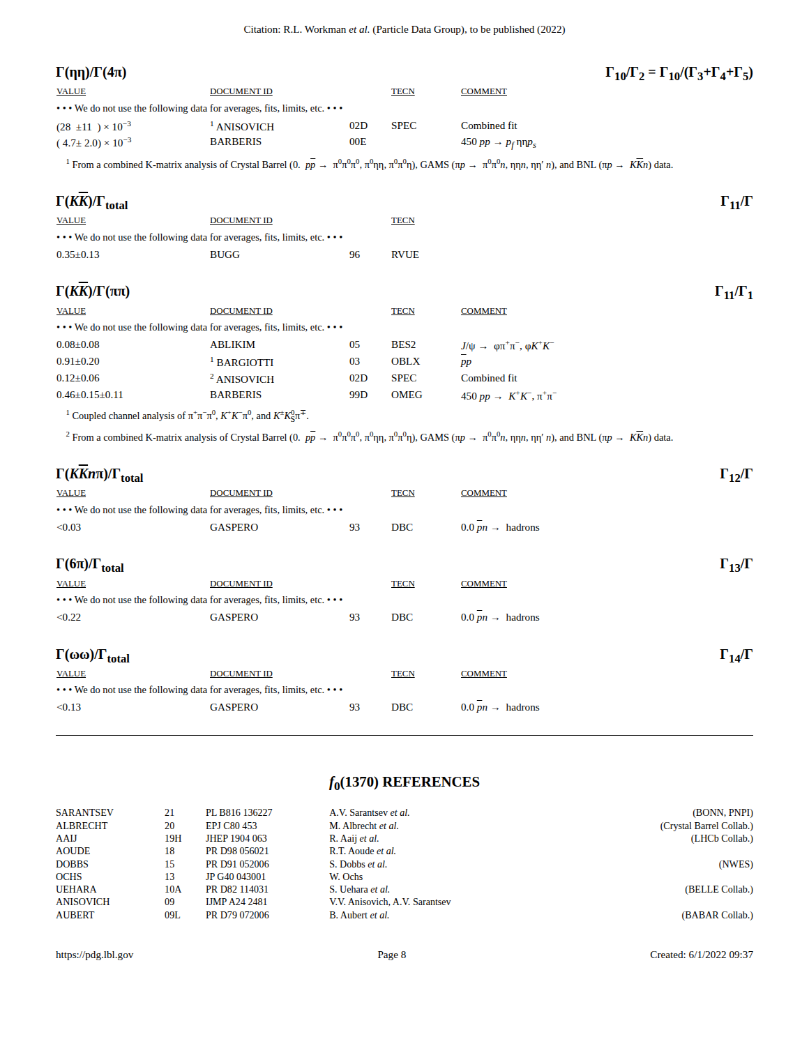Citation: R.L. Workman et al. (Particle Data Group), to be published (2022)
Γ(ηη)/Γ(4π) Γ10/Γ2 = Γ10/(Γ3+Γ4+Γ5)
| VALUE | DOCUMENT ID | | TECN | COMMENT |
| --- | --- | --- | --- | --- |
| • • • We do not use the following data for averages, fits, limits, etc. • • • |
| (28 ±11 ) × 10 −3 | 1 ANISOVICH | 02D | SPEC | Combined fit |
| ( 4.7± 2.0) × 10 −3 | BARBERIS | 00E | | 450 pp → p f ηη p s |
1 From a combined K-matrix analysis of Crystal Barrel (0. pp → π0π0π0, π0ηη, π0π0η), GAMS (πp → π0π0n, ηηn, ηη′ n), and BNL (πp → KKn) data.
Γ(KK)/Γtotal Γ11/Γ
| VALUE | DOCUMENT ID | | TECN | |
| --- | --- | --- | --- | --- |
| • • • We do not use the following data for averages, fits, limits, etc. • • • |
| 0.35±0.13 | BUGG | 96 | RVUE | |
Γ(KK)/Γ(ππ) Γ11/Γ1
| VALUE | DOCUMENT ID | | TECN | COMMENT |
| --- | --- | --- | --- | --- |
| • • • We do not use the following data for averages, fits, limits, etc. • • • |
| 0.08±0.08 | ABLIKIM | 05 | BES2 | J /ψ → φπ + π − , φ K + K − |
| 0.91±0.20 | 1 BARGIOTTI | 03 | OBLX | p p |
| 0.12±0.06 | 2 ANISOVICH | 02D | SPEC | Combined fit |
| 0.46±0.15±0.11 | BARBERIS | 99D | OMEG | 450 pp → K + K − , π + π − |
1 Coupled channel analysis of π+π−π0, K+K−π0, and K±K0Sπ∓.
2 From a combined K-matrix analysis of Crystal Barrel (0. pp → π0π0π0, π0ηη, π0π0η), GAMS (πp → π0π0n, ηηn, ηη′ n), and BNL (πp → KKn) data.
Γ(KKnπ)/Γtotal Γ12/Γ
| VALUE | DOCUMENT ID | | TECN | COMMENT |
| --- | --- | --- | --- | --- |
| • • • We do not use the following data for averages, fits, limits, etc. • • • |
| <0.03 | GASPERO | 93 | DBC | 0.0 p n → hadrons |
Γ(6π)/Γtotal Γ13/Γ
| VALUE | DOCUMENT ID | | TECN | COMMENT |
| --- | --- | --- | --- | --- |
| • • • We do not use the following data for averages, fits, limits, etc. • • • |
| <0.22 | GASPERO | 93 | DBC | 0.0 p n → hadrons |
Γ(ωω)/Γtotal Γ14/Γ
| VALUE | DOCUMENT ID | | TECN | COMMENT |
| --- | --- | --- | --- | --- |
| • • • We do not use the following data for averages, fits, limits, etc. • • • |
| <0.13 | GASPERO | 93 | DBC | 0.0 p n → hadrons |
f0(1370) REFERENCES
| SARANTSEV | 21 | PL B816 136227 | A.V. Sarantsev et al. | (BONN, PNPI) |
| ALBRECHT | 20 | EPJ C80 453 | M. Albrecht et al. | (Crystal Barrel Collab.) |
| AAIJ | 19H | JHEP 1904 063 | R. Aaij et al. | (LHCb Collab.) |
| AOUDE | 18 | PR D98 056021 | R.T. Aoude et al. | |
| DOBBS | 15 | PR D91 052006 | S. Dobbs et al. | (NWES) |
| OCHS | 13 | JP G40 043001 | W. Ochs | |
| UEHARA | 10A | PR D82 114031 | S. Uehara et al. | (BELLE Collab.) |
| ANISOVICH | 09 | IJMP A24 2481 | V.V. Anisovich, A.V. Sarantsev | |
| AUBERT | 09L | PR D79 072006 | B. Aubert et al. | (BABAR Collab.) |
https://pdg.lbl.gov Page 8 Created: 6/1/2022 09:37